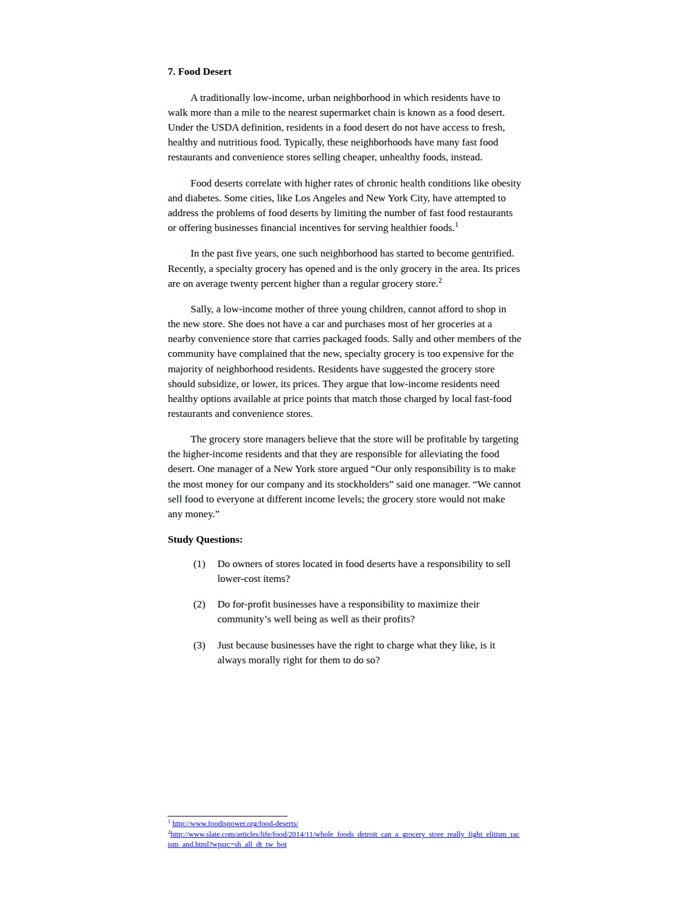7. Food Desert
A traditionally low-income, urban neighborhood in which residents have to walk more than a mile to the nearest supermarket chain is known as a food desert. Under the USDA definition, residents in a food desert do not have access to fresh, healthy and nutritious food. Typically, these neighborhoods have many fast food restaurants and convenience stores selling cheaper, unhealthy foods, instead.
Food deserts correlate with higher rates of chronic health conditions like obesity and diabetes. Some cities, like Los Angeles and New York City, have attempted to address the problems of food deserts by limiting the number of fast food restaurants or offering businesses financial incentives for serving healthier foods.1
In the past five years, one such neighborhood has started to become gentrified. Recently, a specialty grocery has opened and is the only grocery in the area. Its prices are on average twenty percent higher than a regular grocery store.2
Sally, a low-income mother of three young children, cannot afford to shop in the new store. She does not have a car and purchases most of her groceries at a nearby convenience store that carries packaged foods. Sally and other members of the community have complained that the new, specialty grocery is too expensive for the majority of neighborhood residents. Residents have suggested the grocery store should subsidize, or lower, its prices. They argue that low-income residents need healthy options available at price points that match those charged by local fast-food restaurants and convenience stores.
The grocery store managers believe that the store will be profitable by targeting the higher-income residents and that they are responsible for alleviating the food desert. One manager of a New York store argued “Our only responsibility is to make the most money for our company and its stockholders” said one manager. “We cannot sell food to everyone at different income levels; the grocery store would not make any money.”
Study Questions:
(1) Do owners of stores located in food deserts have a responsibility to sell lower-cost items?
(2) Do for-profit businesses have a responsibility to maximize their community’s well being as well as their profits?
(3) Just because businesses have the right to charge what they like, is it always morally right for them to do so?
1 http://www.foodispower.org/food-deserts/
2 http://www.slate.com/articles/life/food/2014/11/whole_foods_detroit_can_a_grocery_store_really_fight_elitism_racism_and.html?wpsrc=sh_all_dt_tw_bot